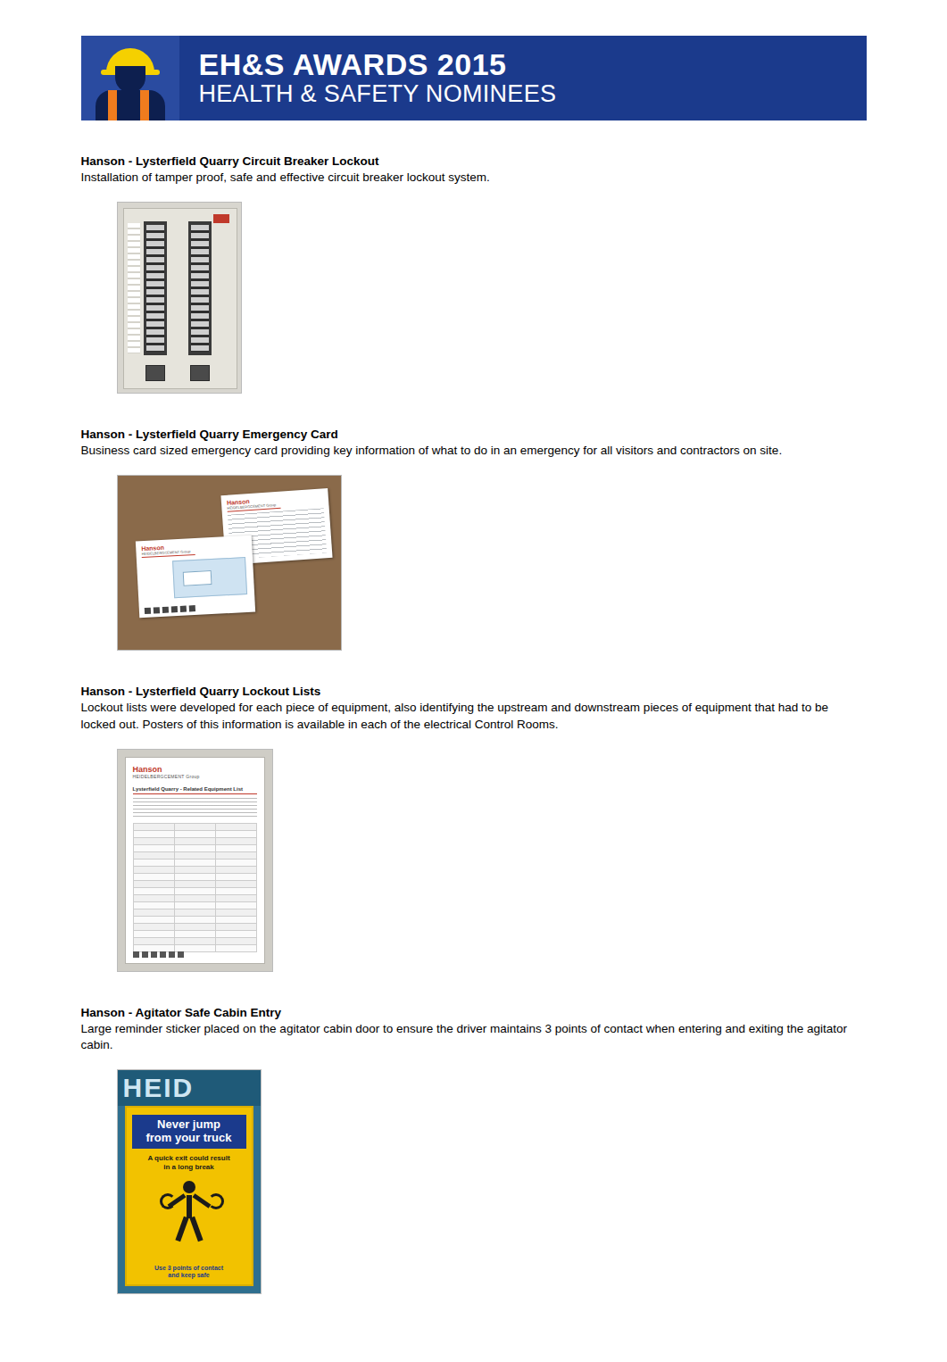EH&S AWARDS 2015
HEALTH & SAFETY NOMINEES
Hanson - Lysterfield Quarry Circuit Breaker Lockout
Installation of tamper proof, safe and effective circuit breaker lockout system.
Hanson - Lysterfield Quarry Emergency Card
Business card sized emergency card providing key information of what to do in an emergency for all visitors and contractors on site.
HansonHEIDELBERGCEMENT Group
HansonHEIDELBERGCEMENT Group
Hanson - Lysterfield Quarry Lockout Lists
Lockout lists were developed for each piece of equipment, also identifying the upstream and downstream pieces of equipment that had to be locked out. Posters of this information is available in each of the electrical Control Rooms.
HansonHEIDELBERGCEMENT Group
Lysterfield Quarry - Related Equipment List
Hanson - Agitator Safe Cabin Entry
Large reminder sticker placed on the agitator cabin door to ensure the driver maintains 3 points of contact when entering and exiting the agitator cabin.
HEID
Never jump
from your truck
A quick exit could result
in a long break
Use 3 points of contact
and keep safe